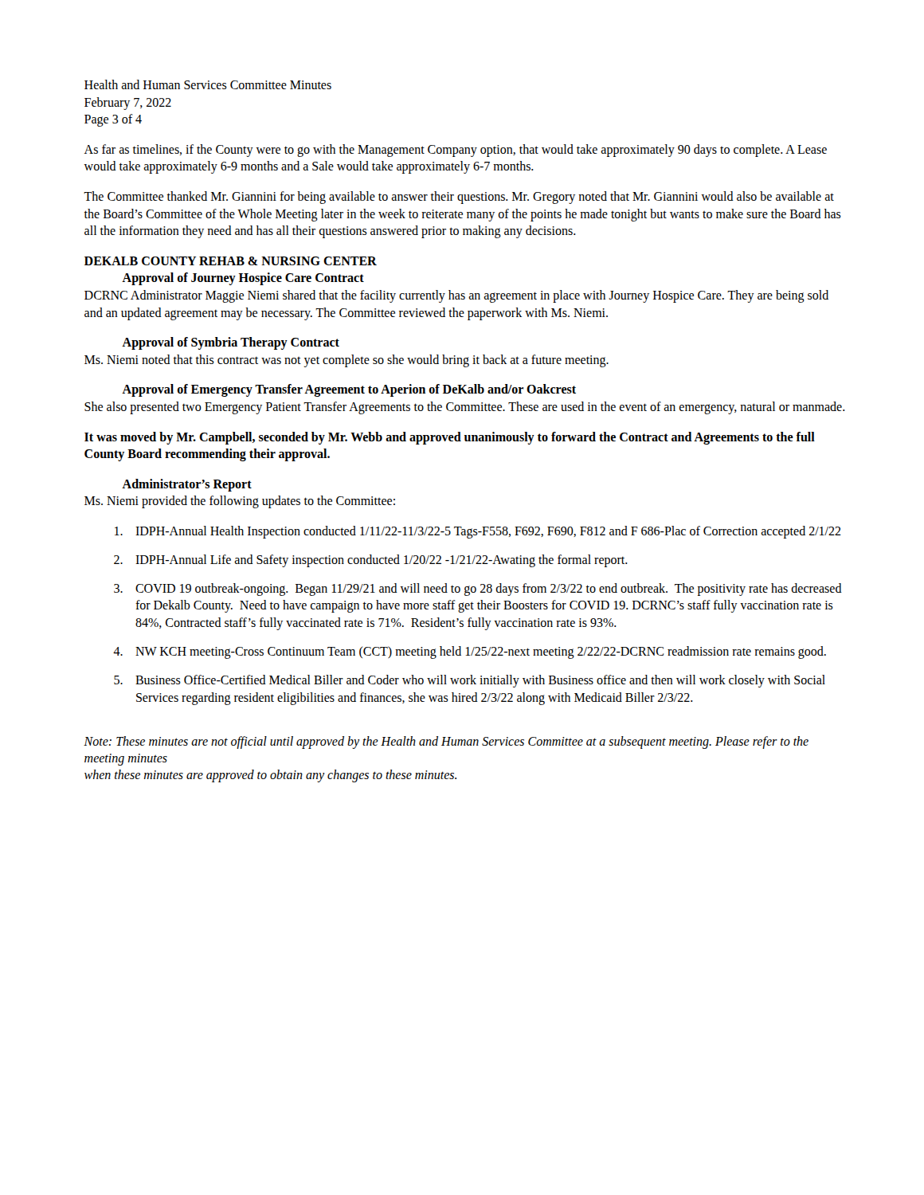Health and Human Services Committee Minutes
February 7, 2022
Page 3 of 4
As far as timelines, if the County were to go with the Management Company option, that would take approximately 90 days to complete. A Lease would take approximately 6-9 months and a Sale would take approximately 6-7 months.
The Committee thanked Mr. Giannini for being available to answer their questions. Mr. Gregory noted that Mr. Giannini would also be available at the Board’s Committee of the Whole Meeting later in the week to reiterate many of the points he made tonight but wants to make sure the Board has all the information they need and has all their questions answered prior to making any decisions.
DEKALB COUNTY REHAB & NURSING CENTER
Approval of Journey Hospice Care Contract
DCRNC Administrator Maggie Niemi shared that the facility currently has an agreement in place with Journey Hospice Care. They are being sold and an updated agreement may be necessary. The Committee reviewed the paperwork with Ms. Niemi.
Approval of Symbria Therapy Contract
Ms. Niemi noted that this contract was not yet complete so she would bring it back at a future meeting.
Approval of Emergency Transfer Agreement to Aperion of DeKalb and/or Oakcrest
She also presented two Emergency Patient Transfer Agreements to the Committee. These are used in the event of an emergency, natural or manmade.
It was moved by Mr. Campbell, seconded by Mr. Webb and approved unanimously to forward the Contract and Agreements to the full County Board recommending their approval.
Administrator’s Report
Ms. Niemi provided the following updates to the Committee:
IDPH-Annual Health Inspection conducted 1/11/22-11/3/22-5 Tags-F558, F692, F690, F812 and F 686-Plac of Correction accepted 2/1/22
IDPH-Annual Life and Safety inspection conducted 1/20/22 -1/21/22-Awating the formal report.
COVID 19 outbreak-ongoing. Began 11/29/21 and will need to go 28 days from 2/3/22 to end outbreak. The positivity rate has decreased for Dekalb County. Need to have campaign to have more staff get their Boosters for COVID 19. DCRNC’s staff fully vaccination rate is 84%, Contracted staff’s fully vaccinated rate is 71%. Resident’s fully vaccination rate is 93%.
NW KCH meeting-Cross Continuum Team (CCT) meeting held 1/25/22-next meeting 2/22/22-DCRNC readmission rate remains good.
Business Office-Certified Medical Biller and Coder who will work initially with Business office and then will work closely with Social Services regarding resident eligibilities and finances, she was hired 2/3/22 along with Medicaid Biller 2/3/22.
Note: These minutes are not official until approved by the Health and Human Services Committee at a subsequent meeting. Please refer to the meeting minutes
when these minutes are approved to obtain any changes to these minutes.